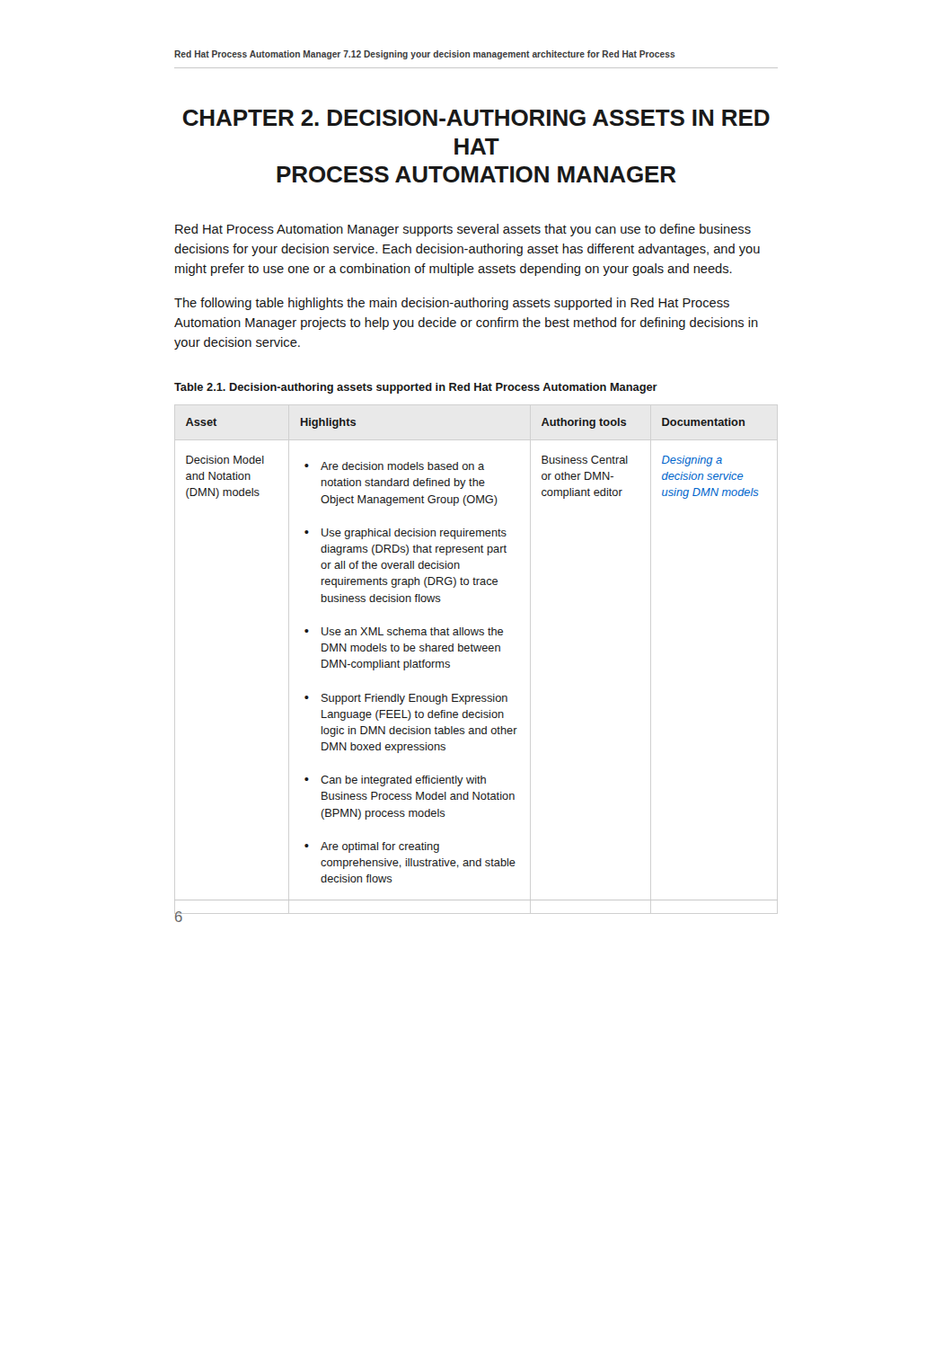Red Hat Process Automation Manager 7.12 Designing your decision management architecture for Red Hat Process
CHAPTER 2. DECISION-AUTHORING ASSETS IN RED HAT
PROCESS AUTOMATION MANAGER
Red Hat Process Automation Manager supports several assets that you can use to define business decisions for your decision service. Each decision-authoring asset has different advantages, and you might prefer to use one or a combination of multiple assets depending on your goals and needs.
The following table highlights the main decision-authoring assets supported in Red Hat Process Automation Manager projects to help you decide or confirm the best method for defining decisions in your decision service.
Table 2.1. Decision-authoring assets supported in Red Hat Process Automation Manager
| Asset | Highlights | Authoring tools | Documentation |
| --- | --- | --- | --- |
| Decision Model and Notation (DMN) models | Are decision models based on a notation standard defined by the Object Management Group (OMG) Use graphical decision requirements diagrams (DRDs) that represent part or all of the overall decision requirements graph (DRG) to trace business decision flows Use an XML schema that allows the DMN models to be shared between DMN-compliant platforms Support Friendly Enough Expression Language (FEEL) to define decision logic in DMN decision tables and other DMN boxed expressions Can be integrated efficiently with Business Process Model and Notation (BPMN) process models Are optimal for creating comprehensive, illustrative, and stable decision flows | Business Central or other DMN-compliant editor | Designing a decision service using DMN models |
6